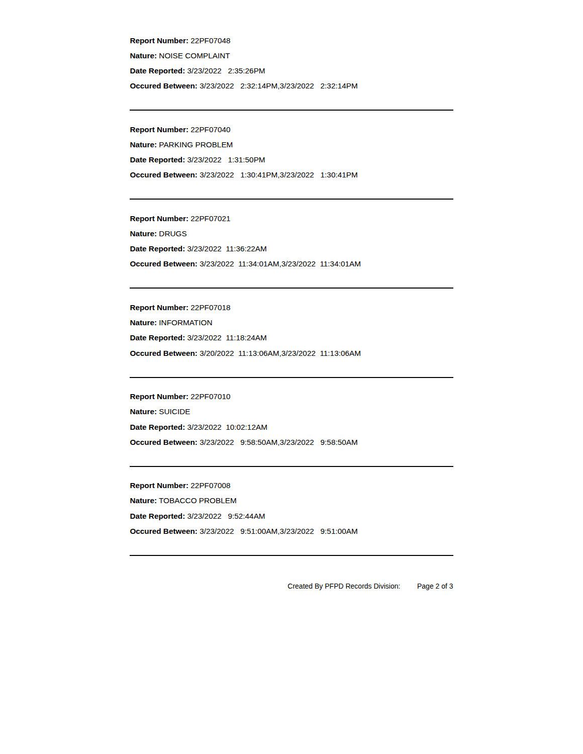Report Number: 22PF07048
Nature: NOISE COMPLAINT
Date Reported: 3/23/2022 2:35:26PM
Occured Between: 3/23/2022 2:32:14PM,3/23/2022 2:32:14PM
Report Number: 22PF07040
Nature: PARKING PROBLEM
Date Reported: 3/23/2022 1:31:50PM
Occured Between: 3/23/2022 1:30:41PM,3/23/2022 1:30:41PM
Report Number: 22PF07021
Nature: DRUGS
Date Reported: 3/23/2022 11:36:22AM
Occured Between: 3/23/2022 11:34:01AM,3/23/2022 11:34:01AM
Report Number: 22PF07018
Nature: INFORMATION
Date Reported: 3/23/2022 11:18:24AM
Occured Between: 3/20/2022 11:13:06AM,3/23/2022 11:13:06AM
Report Number: 22PF07010
Nature: SUICIDE
Date Reported: 3/23/2022 10:02:12AM
Occured Between: 3/23/2022 9:58:50AM,3/23/2022 9:58:50AM
Report Number: 22PF07008
Nature: TOBACCO PROBLEM
Date Reported: 3/23/2022 9:52:44AM
Occured Between: 3/23/2022 9:51:00AM,3/23/2022 9:51:00AM
Created By PFPD Records Division:Page 2 of 3